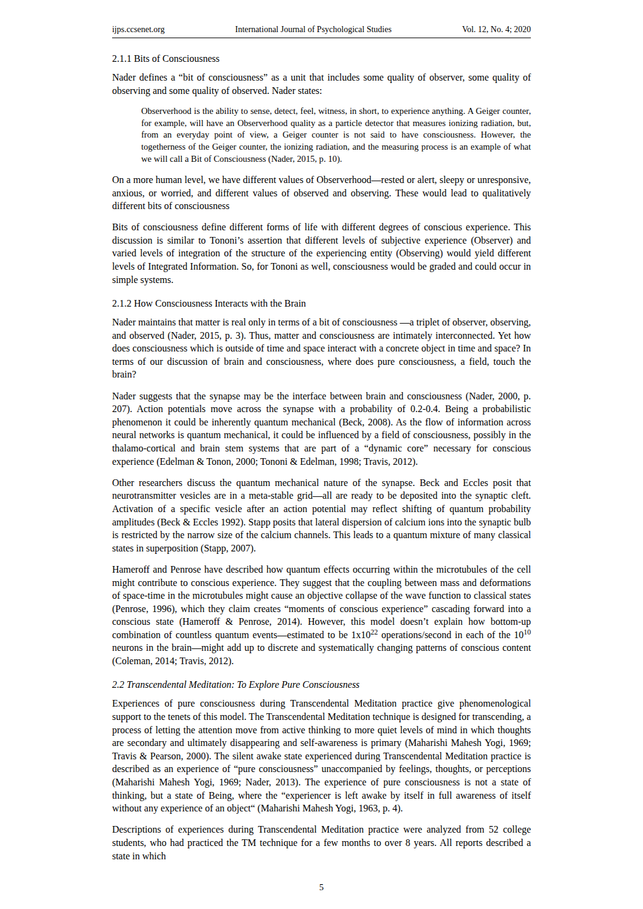ijps.ccsenet.org International Journal of Psychological Studies Vol. 12, No. 4; 2020
2.1.1 Bits of Consciousness
Nader defines a “bit of consciousness” as a unit that includes some quality of observer, some quality of observing and some quality of observed. Nader states:
Observerhood is the ability to sense, detect, feel, witness, in short, to experience anything. A Geiger counter, for example, will have an Observerhood quality as a particle detector that measures ionizing radiation, but, from an everyday point of view, a Geiger counter is not said to have consciousness. However, the togetherness of the Geiger counter, the ionizing radiation, and the measuring process is an example of what we will call a Bit of Consciousness (Nader, 2015, p. 10).
On a more human level, we have different values of Observerhood—rested or alert, sleepy or unresponsive, anxious, or worried, and different values of observed and observing. These would lead to qualitatively different bits of consciousness
Bits of consciousness define different forms of life with different degrees of conscious experience. This discussion is similar to Tononi’s assertion that different levels of subjective experience (Observer) and varied levels of integration of the structure of the experiencing entity (Observing) would yield different levels of Integrated Information. So, for Tononi as well, consciousness would be graded and could occur in simple systems.
2.1.2 How Consciousness Interacts with the Brain
Nader maintains that matter is real only in terms of a bit of consciousness —a triplet of observer, observing, and observed (Nader, 2015, p. 3). Thus, matter and consciousness are intimately interconnected. Yet how does consciousness which is outside of time and space interact with a concrete object in time and space? In terms of our discussion of brain and consciousness, where does pure consciousness, a field, touch the brain?
Nader suggests that the synapse may be the interface between brain and consciousness (Nader, 2000, p. 207). Action potentials move across the synapse with a probability of 0.2-0.4. Being a probabilistic phenomenon it could be inherently quantum mechanical (Beck, 2008). As the flow of information across neural networks is quantum mechanical, it could be influenced by a field of consciousness, possibly in the thalamo-cortical and brain stem systems that are part of a “dynamic core” necessary for conscious experience (Edelman & Tonon, 2000; Tononi & Edelman, 1998; Travis, 2012).
Other researchers discuss the quantum mechanical nature of the synapse. Beck and Eccles posit that neurotransmitter vesicles are in a meta-stable grid—all are ready to be deposited into the synaptic cleft. Activation of a specific vesicle after an action potential may reflect shifting of quantum probability amplitudes (Beck & Eccles 1992). Stapp posits that lateral dispersion of calcium ions into the synaptic bulb is restricted by the narrow size of the calcium channels. This leads to a quantum mixture of many classical states in superposition (Stapp, 2007).
Hameroff and Penrose have described how quantum effects occurring within the microtubules of the cell might contribute to conscious experience. They suggest that the coupling between mass and deformations of space-time in the microtubules might cause an objective collapse of the wave function to classical states (Penrose, 1996), which they claim creates “moments of conscious experience” cascading forward into a conscious state (Hameroff & Penrose, 2014). However, this model doesn’t explain how bottom-up combination of countless quantum events—estimated to be 1x1022 operations/second in each of the 1010 neurons in the brain—might add up to discrete and systematically changing patterns of conscious content (Coleman, 2014; Travis, 2012).
2.2 Transcendental Meditation: To Explore Pure Consciousness
Experiences of pure consciousness during Transcendental Meditation practice give phenomenological support to the tenets of this model. The Transcendental Meditation technique is designed for transcending, a process of letting the attention move from active thinking to more quiet levels of mind in which thoughts are secondary and ultimately disappearing and self-awareness is primary (Maharishi Mahesh Yogi, 1969; Travis & Pearson, 2000). The silent awake state experienced during Transcendental Meditation practice is described as an experience of “pure consciousness” unaccompanied by feelings, thoughts, or perceptions (Maharishi Mahesh Yogi, 1969; Nader, 2013). The experience of pure consciousness is not a state of thinking, but a state of Being, where the “experiencer is left awake by itself in full awareness of itself without any experience of an object“ (Maharishi Mahesh Yogi, 1963, p. 4).
Descriptions of experiences during Transcendental Meditation practice were analyzed from 52 college students, who had practiced the TM technique for a few months to over 8 years. All reports described a state in which
5